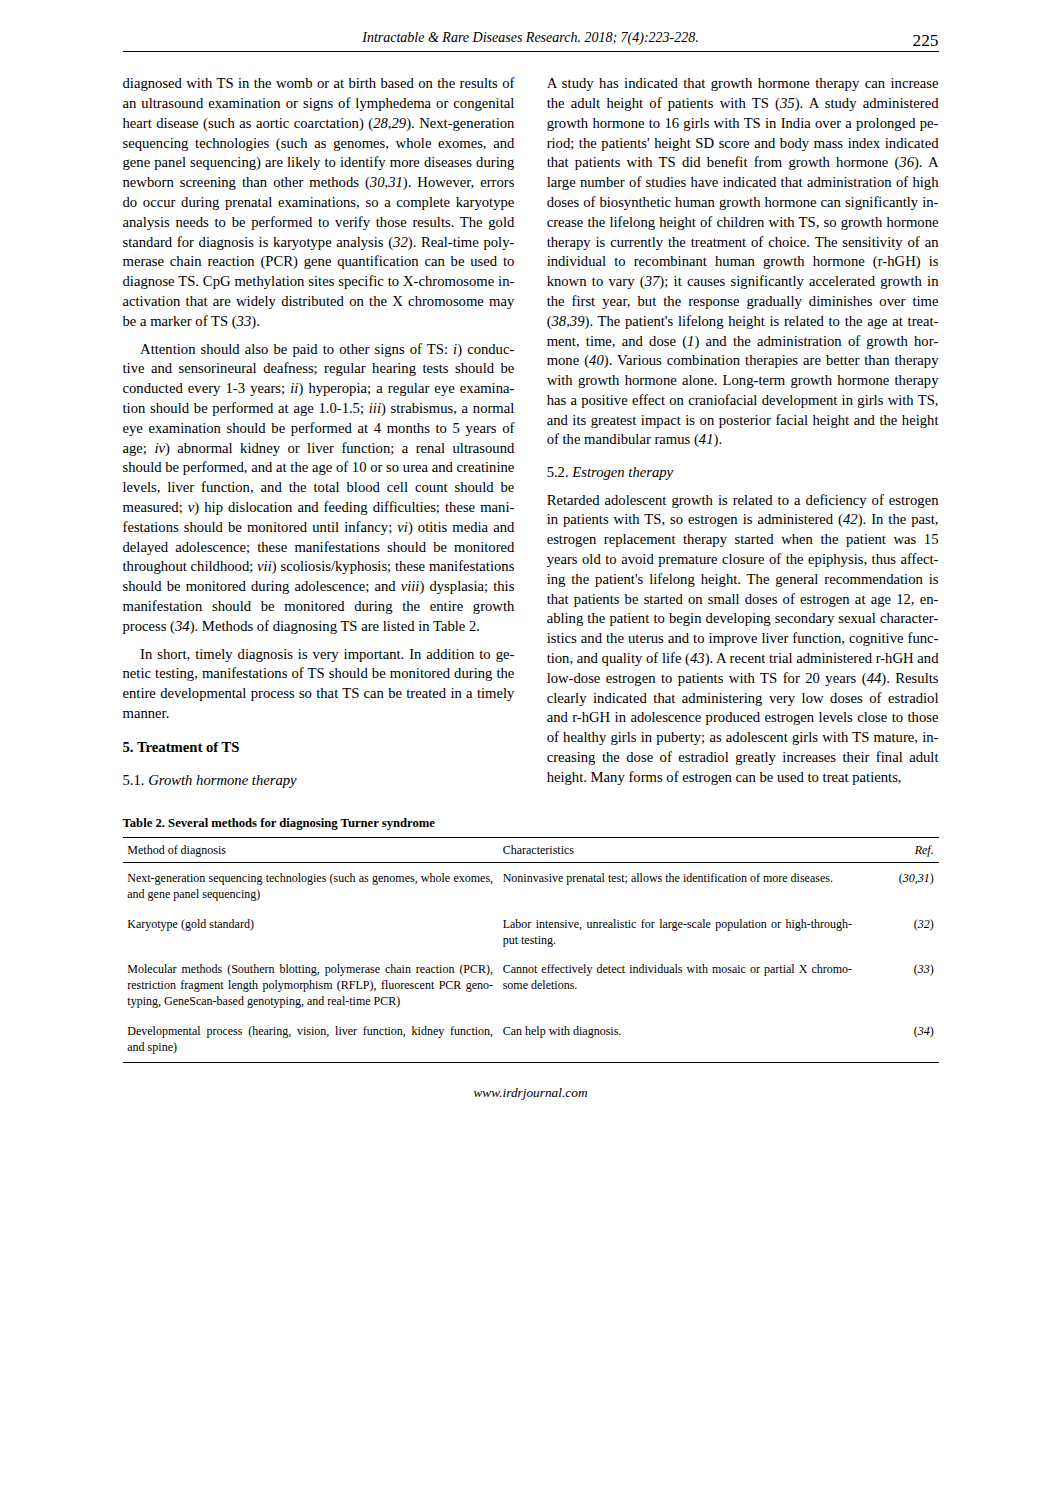Intractable & Rare Diseases Research. 2018; 7(4):223-228. 225
diagnosed with TS in the womb or at birth based on the results of an ultrasound examination or signs of lymphedema or congenital heart disease (such as aortic coarctation) (28,29). Next-generation sequencing technologies (such as genomes, whole exomes, and gene panel sequencing) are likely to identify more diseases during newborn screening than other methods (30,31). However, errors do occur during prenatal examinations, so a complete karyotype analysis needs to be performed to verify those results. The gold standard for diagnosis is karyotype analysis (32). Real-time polymerase chain reaction (PCR) gene quantification can be used to diagnose TS. CpG methylation sites specific to X-chromosome inactivation that are widely distributed on the X chromosome may be a marker of TS (33).
Attention should also be paid to other signs of TS: i) conductive and sensorineural deafness; regular hearing tests should be conducted every 1-3 years; ii) hyperopia; a regular eye examination should be performed at age 1.0-1.5; iii) strabismus, a normal eye examination should be performed at 4 months to 5 years of age; iv) abnormal kidney or liver function; a renal ultrasound should be performed, and at the age of 10 or so urea and creatinine levels, liver function, and the total blood cell count should be measured; v) hip dislocation and feeding difficulties; these manifestations should be monitored until infancy; vi) otitis media and delayed adolescence; these manifestations should be monitored throughout childhood; vii) scoliosis/kyphosis; these manifestations should be monitored during adolescence; and viii) dysplasia; this manifestation should be monitored during the entire growth process (34). Methods of diagnosing TS are listed in Table 2.
In short, timely diagnosis is very important. In addition to genetic testing, manifestations of TS should be monitored during the entire developmental process so that TS can be treated in a timely manner.
5. Treatment of TS
5.1. Growth hormone therapy
A study has indicated that growth hormone therapy can increase the adult height of patients with TS (35). A study administered growth hormone to 16 girls with TS in India over a prolonged period; the patients' height SD score and body mass index indicated that patients with TS did benefit from growth hormone (36). A large number of studies have indicated that administration of high doses of biosynthetic human growth hormone can significantly increase the lifelong height of children with TS, so growth hormone therapy is currently the treatment of choice. The sensitivity of an individual to recombinant human growth hormone (r-hGH) is known to vary (37); it causes significantly accelerated growth in the first year, but the response gradually diminishes over time (38,39). The patient's lifelong height is related to the age at treatment, time, and dose (1) and the administration of growth hormone (40). Various combination therapies are better than therapy with growth hormone alone. Long-term growth hormone therapy has a positive effect on craniofacial development in girls with TS, and its greatest impact is on posterior facial height and the height of the mandibular ramus (41).
5.2. Estrogen therapy
Retarded adolescent growth is related to a deficiency of estrogen in patients with TS, so estrogen is administered (42). In the past, estrogen replacement therapy started when the patient was 15 years old to avoid premature closure of the epiphysis, thus affecting the patient's lifelong height. The general recommendation is that patients be started on small doses of estrogen at age 12, enabling the patient to begin developing secondary sexual characteristics and the uterus and to improve liver function, cognitive function, and quality of life (43). A recent trial administered r-hGH and low-dose estrogen to patients with TS for 20 years (44). Results clearly indicated that administering very low doses of estradiol and r-hGH in adolescence produced estrogen levels close to those of healthy girls in puberty; as adolescent girls with TS mature, increasing the dose of estradiol greatly increases their final adult height. Many forms of estrogen can be used to treat patients,
Table 2. Several methods for diagnosing Turner syndrome
| Method of diagnosis | Characteristics | Ref. |
| --- | --- | --- |
| Next-generation sequencing technologies (such as genomes, whole exomes, and gene panel sequencing) | Noninvasive prenatal test; allows the identification of more diseases. | ( 30,31 ) |
| Karyotype (gold standard) | Labor intensive, unrealistic for large-scale population or high-throughput testing. | ( 32 ) |
| Molecular methods (Southern blotting, polymerase chain reaction (PCR), restriction fragment length polymorphism (RFLP), fluorescent PCR genotyping, GeneScan-based genotyping, and real-time PCR) | Cannot effectively detect individuals with mosaic or partial X chromosome deletions. | ( 33 ) |
| Developmental process (hearing, vision, liver function, kidney function, and spine) | Can help with diagnosis. | ( 34 ) |
www.irdrjournal.com